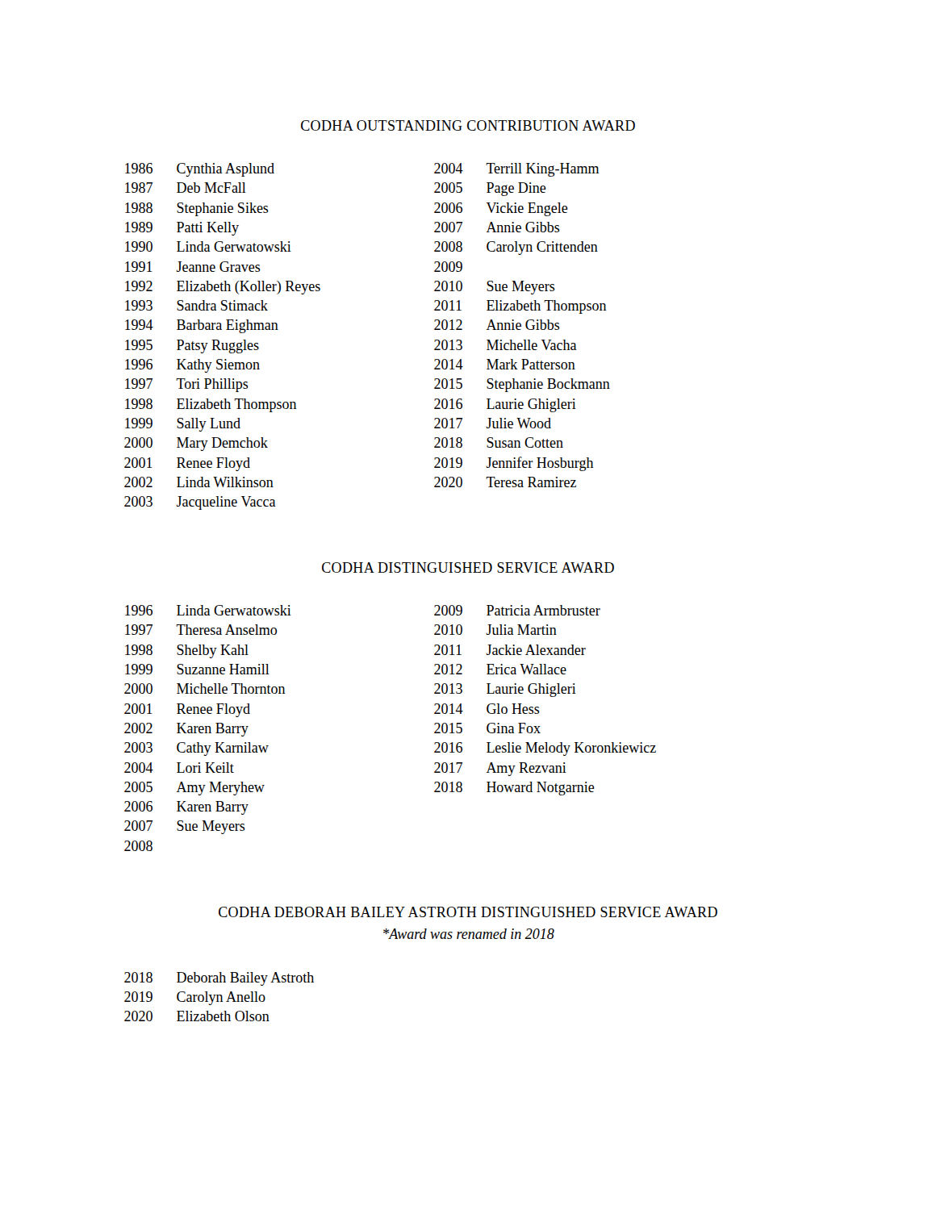CODHA OUTSTANDING CONTRIBUTION AWARD
1986 Cynthia Asplund
1987 Deb McFall
1988 Stephanie Sikes
1989 Patti Kelly
1990 Linda Gerwatowski
1991 Jeanne Graves
1992 Elizabeth (Koller) Reyes
1993 Sandra Stimack
1994 Barbara Eighman
1995 Patsy Ruggles
1996 Kathy Siemon
1997 Tori Phillips
1998 Elizabeth Thompson
1999 Sally Lund
2000 Mary Demchok
2001 Renee Floyd
2002 Linda Wilkinson
2003 Jacqueline Vacca
2004 Terrill King-Hamm
2005 Page Dine
2006 Vickie Engele
2007 Annie Gibbs
2008 Carolyn Crittenden
2009
2010 Sue Meyers
2011 Elizabeth Thompson
2012 Annie Gibbs
2013 Michelle Vacha
2014 Mark Patterson
2015 Stephanie Bockmann
2016 Laurie Ghigleri
2017 Julie Wood
2018 Susan Cotten
2019 Jennifer Hosburgh
2020 Teresa Ramirez
CODHA DISTINGUISHED SERVICE AWARD
1996 Linda Gerwatowski
1997 Theresa Anselmo
1998 Shelby Kahl
1999 Suzanne Hamill
2000 Michelle Thornton
2001 Renee Floyd
2002 Karen Barry
2003 Cathy Karnilaw
2004 Lori Keilt
2005 Amy Meryhew
2006 Karen Barry
2007 Sue Meyers
2008
2009 Patricia Armbruster
2010 Julia Martin
2011 Jackie Alexander
2012 Erica Wallace
2013 Laurie Ghigleri
2014 Glo Hess
2015 Gina Fox
2016 Leslie Melody Koronkiewicz
2017 Amy Rezvani
2018 Howard Notgarnie
CODHA DEBORAH BAILEY ASTROTH DISTINGUISHED SERVICE AWARD
*Award was renamed in 2018
2018 Deborah Bailey Astroth
2019 Carolyn Anello
2020 Elizabeth Olson